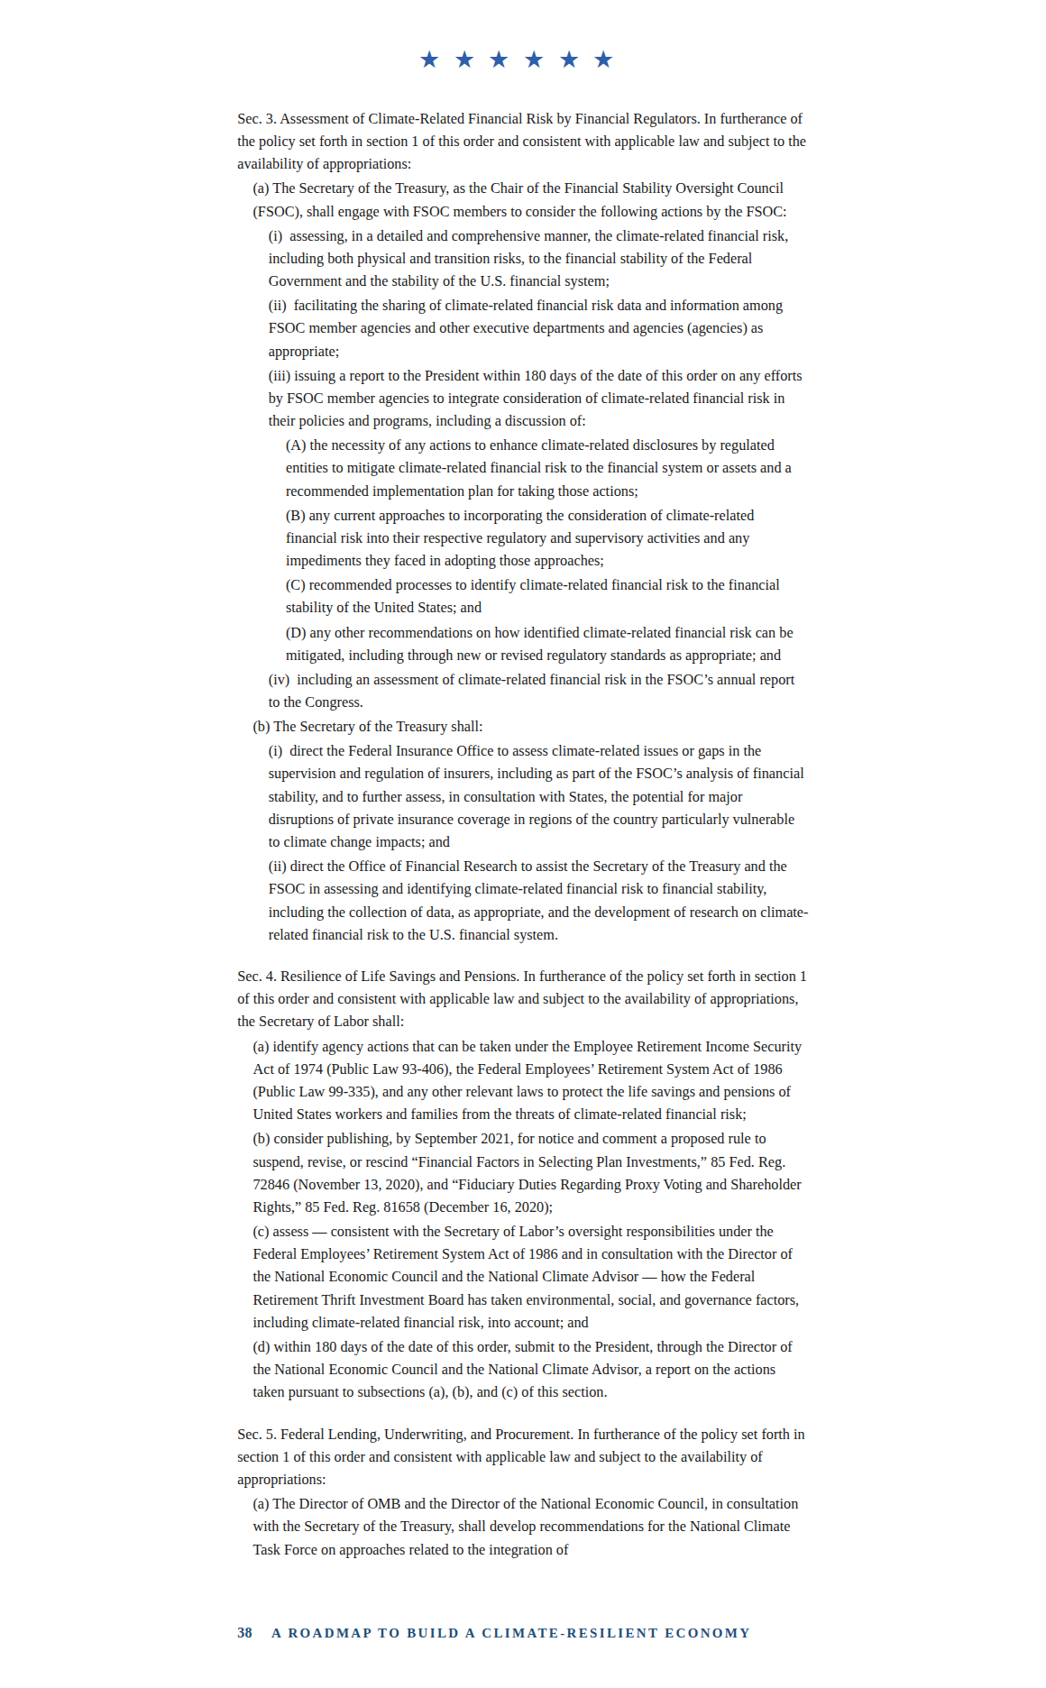★★★★★★
Sec. 3. Assessment of Climate-Related Financial Risk by Financial Regulators. In furtherance of the policy set forth in section 1 of this order and consistent with applicable law and subject to the availability of appropriations:
(a) The Secretary of the Treasury, as the Chair of the Financial Stability Oversight Council (FSOC), shall engage with FSOC members to consider the following actions by the FSOC:
(i) assessing, in a detailed and comprehensive manner, the climate-related financial risk, including both physical and transition risks, to the financial stability of the Federal Government and the stability of the U.S. financial system;
(ii) facilitating the sharing of climate-related financial risk data and information among FSOC member agencies and other executive departments and agencies (agencies) as appropriate;
(iii) issuing a report to the President within 180 days of the date of this order on any efforts by FSOC member agencies to integrate consideration of climate-related financial risk in their policies and programs, including a discussion of:
(A) the necessity of any actions to enhance climate-related disclosures by regulated entities to mitigate climate-related financial risk to the financial system or assets and a recommended implementation plan for taking those actions;
(B) any current approaches to incorporating the consideration of climate-related financial risk into their respective regulatory and supervisory activities and any impediments they faced in adopting those approaches;
(C) recommended processes to identify climate-related financial risk to the financial stability of the United States; and
(D) any other recommendations on how identified climate-related financial risk can be mitigated, including through new or revised regulatory standards as appropriate; and
(iv) including an assessment of climate-related financial risk in the FSOC’s annual report to the Congress.
(b) The Secretary of the Treasury shall:
(i) direct the Federal Insurance Office to assess climate-related issues or gaps in the supervision and regulation of insurers, including as part of the FSOC’s analysis of financial stability, and to further assess, in consultation with States, the potential for major disruptions of private insurance coverage in regions of the country particularly vulnerable to climate change impacts; and
(ii) direct the Office of Financial Research to assist the Secretary of the Treasury and the FSOC in assessing and identifying climate-related financial risk to financial stability, including the collection of data, as appropriate, and the development of research on climate-related financial risk to the U.S. financial system.
Sec. 4. Resilience of Life Savings and Pensions. In furtherance of the policy set forth in section 1 of this order and consistent with applicable law and subject to the availability of appropriations, the Secretary of Labor shall:
(a) identify agency actions that can be taken under the Employee Retirement Income Security Act of 1974 (Public Law 93-406), the Federal Employees’ Retirement System Act of 1986 (Public Law 99-335), and any other relevant laws to protect the life savings and pensions of United States workers and families from the threats of climate-related financial risk;
(b) consider publishing, by September 2021, for notice and comment a proposed rule to suspend, revise, or rescind “Financial Factors in Selecting Plan Investments,” 85 Fed. Reg. 72846 (November 13, 2020), and “Fiduciary Duties Regarding Proxy Voting and Shareholder Rights,” 85 Fed. Reg. 81658 (December 16, 2020);
(c) assess — consistent with the Secretary of Labor’s oversight responsibilities under the Federal Employees’ Retirement System Act of 1986 and in consultation with the Director of the National Economic Council and the National Climate Advisor — how the Federal Retirement Thrift Investment Board has taken environmental, social, and governance factors, including climate-related financial risk, into account; and
(d) within 180 days of the date of this order, submit to the President, through the Director of the National Economic Council and the National Climate Advisor, a report on the actions taken pursuant to subsections (a), (b), and (c) of this section.
Sec. 5. Federal Lending, Underwriting, and Procurement. In furtherance of the policy set forth in section 1 of this order and consistent with applicable law and subject to the availability of appropriations:
(a) The Director of OMB and the Director of the National Economic Council, in consultation with the Secretary of the Treasury, shall develop recommendations for the National Climate Task Force on approaches related to the integration of
38 A Roadmap to Build a Climate-Resilient Economy